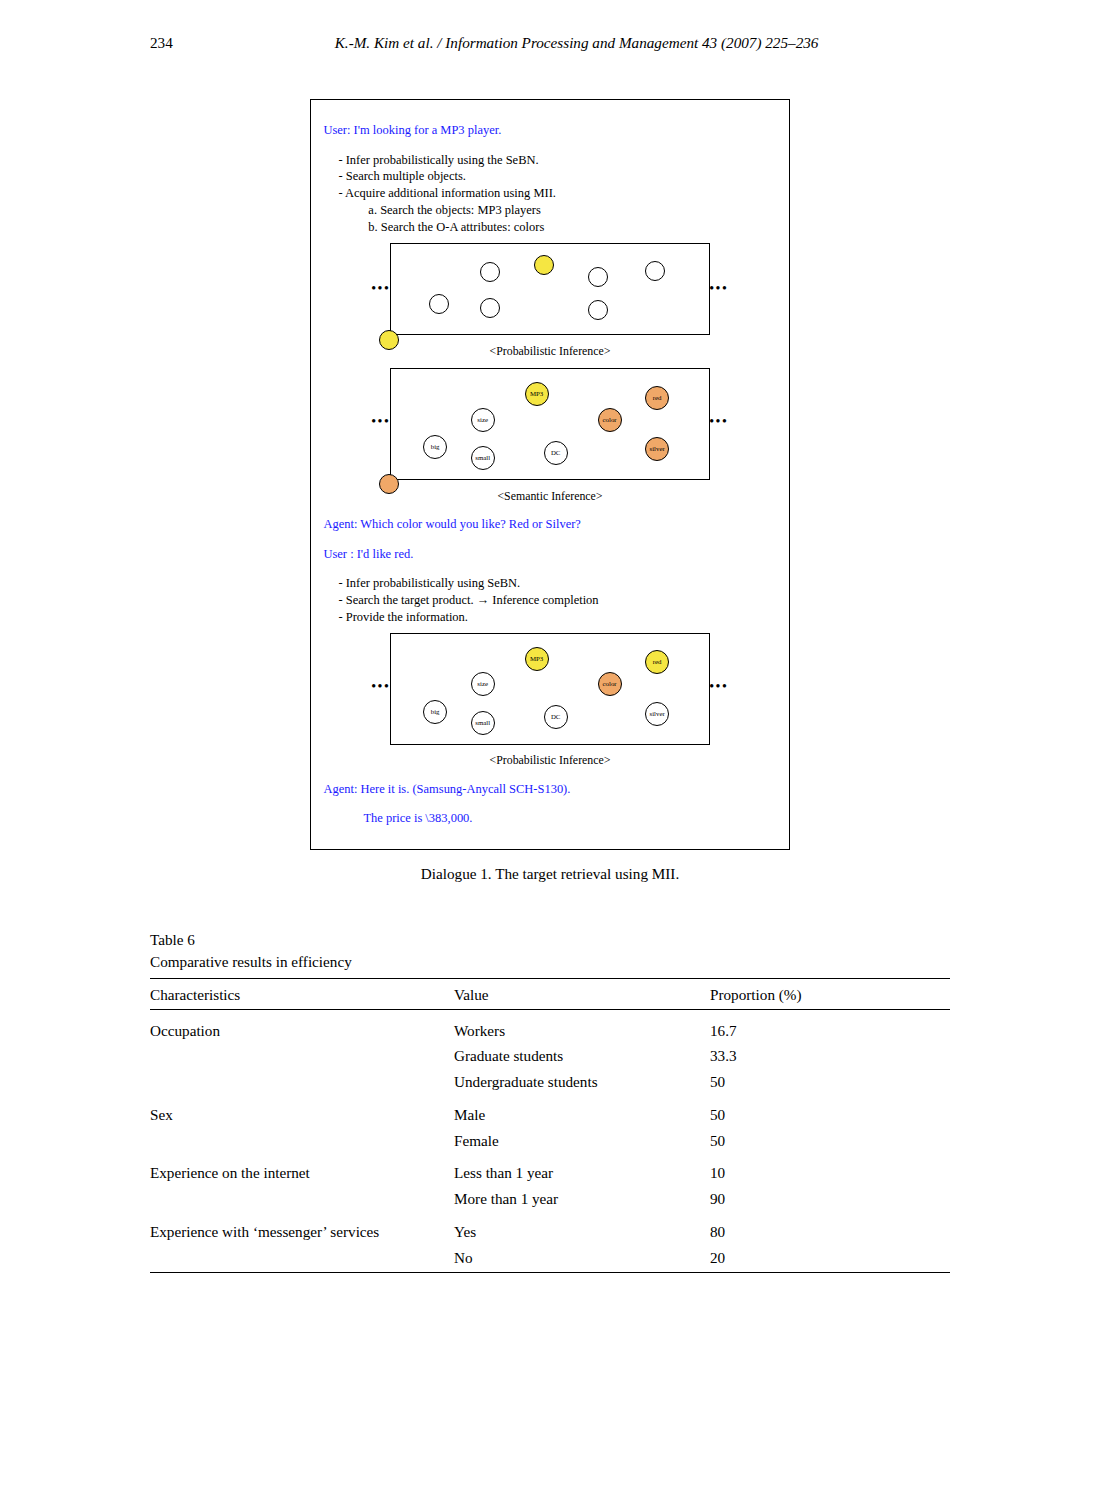234 K.-M. Kim et al. / Information Processing and Management 43 (2007) 225–236
User: I'm looking for a MP3 player.
- Infer probabilistically using the SeBN.
- Search multiple objects.
- Acquire additional information using MII.
a. Search the objects: MP3 players
b. Search the O-A attributes: colors
••• •••
<Probabilistic Inference>
••• ••• big size small MP3 DC color red silver
<Semantic Inference>
Agent: Which color would you like? Red or Silver?
User : I'd like red.
- Infer probabilistically using SeBN.
- Search the target product. → Inference completion
- Provide the information.
••• ••• big size small MP3 DC color red silver
<Probabilistic Inference>
Agent: Here it is. (Samsung-Anycall SCH-S130).
The price is \383,000.
Dialogue 1. The target retrieval using MII.
Table 6
Comparative results in efficiency
| Characteristics | Value | Proportion (%) |
| --- | --- | --- |
| Occupation | Workers | 16.7 |
| Graduate students | 33.3 |
| Undergraduate students | 50 |
| Sex | Male | 50 |
| Female | 50 |
| Experience on the internet | Less than 1 year | 10 |
| More than 1 year | 90 |
| Experience with ‘messenger’ services | Yes | 80 |
| No | 20 |